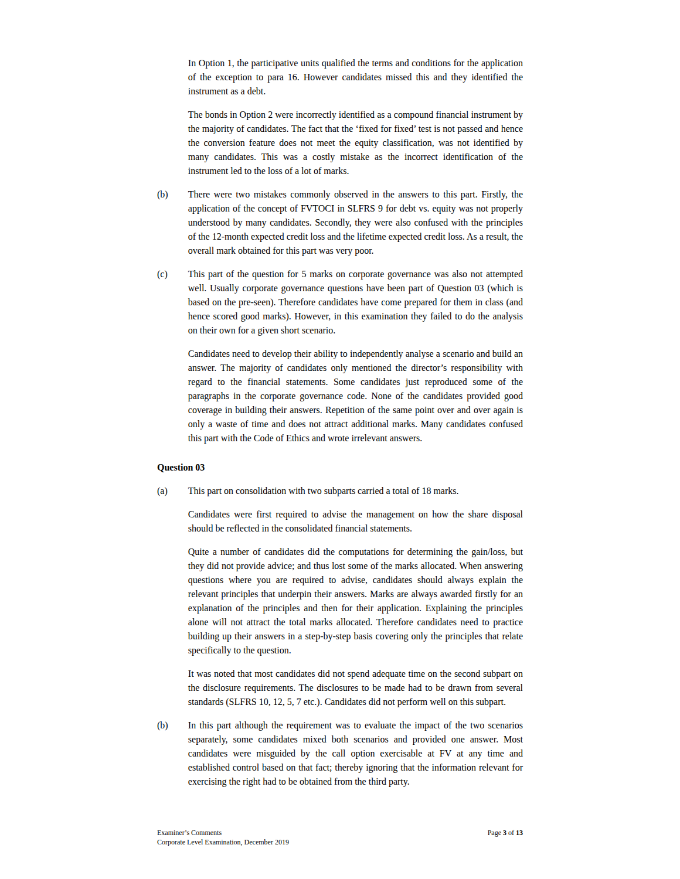In Option 1, the participative units qualified the terms and conditions for the application of the exception to para 16. However candidates missed this and they identified the instrument as a debt.
The bonds in Option 2 were incorrectly identified as a compound financial instrument by the majority of candidates. The fact that the ‘fixed for fixed’ test is not passed and hence the conversion feature does not meet the equity classification, was not identified by many candidates. This was a costly mistake as the incorrect identification of the instrument led to the loss of a lot of marks.
(b)
There were two mistakes commonly observed in the answers to this part. Firstly, the application of the concept of FVTOCI in SLFRS 9 for debt vs. equity was not properly understood by many candidates. Secondly, they were also confused with the principles of the 12-month expected credit loss and the lifetime expected credit loss. As a result, the overall mark obtained for this part was very poor.
(c)
This part of the question for 5 marks on corporate governance was also not attempted well. Usually corporate governance questions have been part of Question 03 (which is based on the pre-seen). Therefore candidates have come prepared for them in class (and hence scored good marks). However, in this examination they failed to do the analysis on their own for a given short scenario.
Candidates need to develop their ability to independently analyse a scenario and build an answer. The majority of candidates only mentioned the director’s responsibility with regard to the financial statements. Some candidates just reproduced some of the paragraphs in the corporate governance code. None of the candidates provided good coverage in building their answers. Repetition of the same point over and over again is only a waste of time and does not attract additional marks. Many candidates confused this part with the Code of Ethics and wrote irrelevant answers.
Question 03
(a)
This part on consolidation with two subparts carried a total of 18 marks.
Candidates were first required to advise the management on how the share disposal should be reflected in the consolidated financial statements.
Quite a number of candidates did the computations for determining the gain/loss, but they did not provide advice; and thus lost some of the marks allocated. When answering questions where you are required to advise, candidates should always explain the relevant principles that underpin their answers. Marks are always awarded firstly for an explanation of the principles and then for their application. Explaining the principles alone will not attract the total marks allocated. Therefore candidates need to practice building up their answers in a step-by-step basis covering only the principles that relate specifically to the question.
It was noted that most candidates did not spend adequate time on the second subpart on the disclosure requirements. The disclosures to be made had to be drawn from several standards (SLFRS 10, 12, 5, 7 etc.). Candidates did not perform well on this subpart.
(b)
In this part although the requirement was to evaluate the impact of the two scenarios separately, some candidates mixed both scenarios and provided one answer. Most candidates were misguided by the call option exercisable at FV at any time and established control based on that fact; thereby ignoring that the information relevant for exercising the right had to be obtained from the third party.
Examiner’s Comments
Corporate Level Examination, December 2019
Page 3 of 13